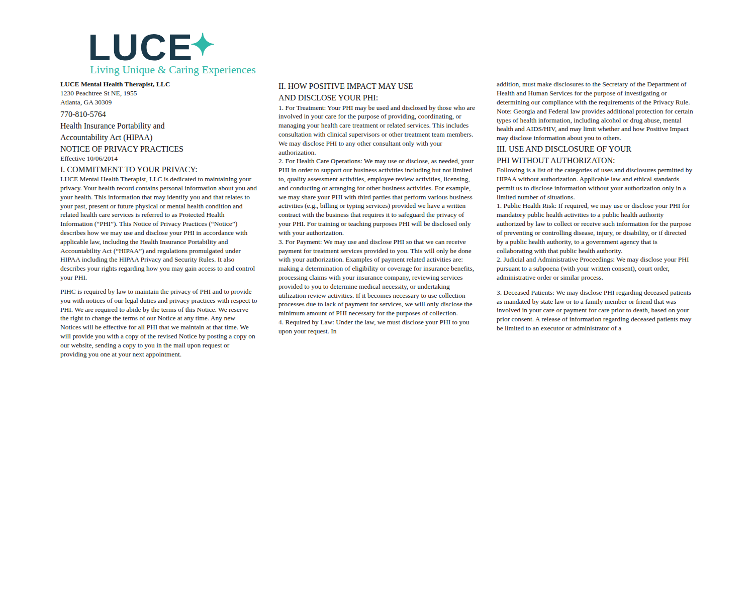LUCE✦
Living Unique & Caring Experiences
LUCE Mental Health Therapist, LLC
1230 Peachtree St NE, 1955
Atlanta, GA 30309
770-810-5764
Health Insurance Portability and
Accountability Act (HIPAA)
NOTICE OF PRIVACY PRACTICES
Effective 10/06/2014
I. COMMITMENT TO YOUR PRIVACY:
LUCE Mental Health Therapist, LLC is dedicated to maintaining your privacy. Your health record contains personal information about you and your health. This information that may identify you and that relates to your past, present or future physical or mental health condition and related health care services is referred to as Protected Health Information (“PHI”). This Notice of Privacy Practices (“Notice”) describes how we may use and disclose your PHI in accordance with applicable law, including the Health Insurance Portability and Accountability Act (“HIPAA”) and regulations promulgated under HIPAA including the HIPAA Privacy and Security Rules. It also describes your rights regarding how you may gain access to and control your PHI.
PIHC is required by law to maintain the privacy of PHI and to provide you with notices of our legal duties and privacy practices with respect to PHI. We are required to abide by the terms of this Notice. We reserve the right to change the terms of our Notice at any time. Any new Notices will be effective for all PHI that we maintain at that time. We will provide you with a copy of the revised Notice by posting a copy on our website, sending a copy to you in the mail upon request or providing you one at your next appointment.
II. HOW POSITIVE IMPACT MAY USE
AND DISCLOSE YOUR PHI:
1. For Treatment: Your PHI may be used and disclosed by those who are involved in your care for the purpose of providing, coordinating, or managing your health care treatment or related services. This includes consultation with clinical supervisors or other treatment team members. We may disclose PHI to any other consultant only with your authorization.
2. For Health Care Operations: We may use or disclose, as needed, your PHI in order to support our business activities including but not limited to, quality assessment activities, employee review activities, licensing, and conducting or arranging for other business activities. For example, we may share your PHI with third parties that perform various business activities (e.g., billing or typing services) provided we have a written contract with the business that requires it to safeguard the privacy of your PHI. For training or teaching purposes PHI will be disclosed only with your authorization.
3. For Payment: We may use and disclose PHI so that we can receive payment for treatment services provided to you. This will only be done with your authorization. Examples of payment related activities are: making a determination of eligibility or coverage for insurance benefits, processing claims with your insurance company, reviewing services provided to you to determine medical necessity, or undertaking utilization review activities. If it becomes necessary to use collection processes due to lack of payment for services, we will only disclose the minimum amount of PHI necessary for the purposes of collection.
4. Required by Law: Under the law, we must disclose your PHI to you upon your request. In
addition, must make disclosures to the Secretary of the Department of Health and Human Services for the purpose of investigating or determining our compliance with the requirements of the Privacy Rule.
Note: Georgia and Federal law provides additional protection for certain types of health information, including alcohol or drug abuse, mental health and AIDS/HIV, and may limit whether and how Positive Impact may disclose information about you to others.
III. USE AND DISCLOSURE OF YOUR
PHI WITHOUT AUTHORIZATON:
Following is a list of the categories of uses and disclosures permitted by HIPAA without authorization. Applicable law and ethical standards permit us to disclose information without your authorization only in a limited number of situations.
1. Public Health Risk: If required, we may use or disclose your PHI for mandatory public health activities to a public health authority authorized by law to collect or receive such information for the purpose of preventing or controlling disease, injury, or disability, or if directed by a public health authority, to a government agency that is collaborating with that public health authority.
2. Judicial and Administrative Proceedings: We may disclose your PHI pursuant to a subpoena (with your written consent), court order, administrative order or similar process.
3. Deceased Patients: We may disclose PHI regarding deceased patients as mandated by state law or to a family member or friend that was involved in your care or payment for care prior to death, based on your prior consent. A release of information regarding deceased patients may be limited to an executor or administrator of a